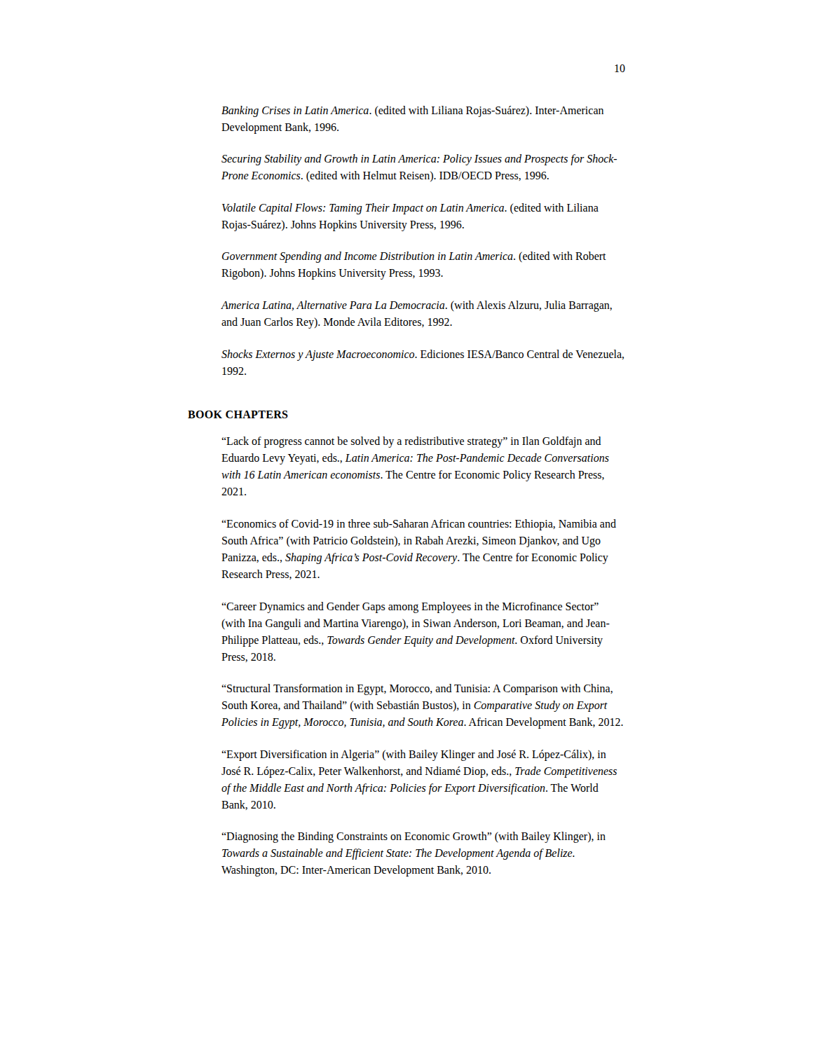10
Banking Crises in Latin America. (edited with Liliana Rojas-Suárez). Inter-American Development Bank, 1996.
Securing Stability and Growth in Latin America: Policy Issues and Prospects for Shock-Prone Economics. (edited with Helmut Reisen). IDB/OECD Press, 1996.
Volatile Capital Flows: Taming Their Impact on Latin America. (edited with Liliana Rojas-Suárez). Johns Hopkins University Press, 1996.
Government Spending and Income Distribution in Latin America. (edited with Robert Rigobon). Johns Hopkins University Press, 1993.
America Latina, Alternative Para La Democracia. (with Alexis Alzuru, Julia Barragan, and Juan Carlos Rey). Monde Avila Editores, 1992.
Shocks Externos y Ajuste Macroeconomico. Ediciones IESA/Banco Central de Venezuela, 1992.
BOOK CHAPTERS
“Lack of progress cannot be solved by a redistributive strategy” in Ilan Goldfajn and Eduardo Levy Yeyati, eds., Latin America: The Post-Pandemic Decade Conversations with 16 Latin American economists. The Centre for Economic Policy Research Press, 2021.
“Economics of Covid-19 in three sub-Saharan African countries: Ethiopia, Namibia and South Africa” (with Patricio Goldstein), in Rabah Arezki, Simeon Djankov, and Ugo Panizza, eds., Shaping Africa’s Post-Covid Recovery. The Centre for Economic Policy Research Press, 2021.
“Career Dynamics and Gender Gaps among Employees in the Microfinance Sector” (with Ina Ganguli and Martina Viarengo), in Siwan Anderson, Lori Beaman, and Jean-Philippe Platteau, eds., Towards Gender Equity and Development. Oxford University Press, 2018.
“Structural Transformation in Egypt, Morocco, and Tunisia: A Comparison with China, South Korea, and Thailand” (with Sebastián Bustos), in Comparative Study on Export Policies in Egypt, Morocco, Tunisia, and South Korea. African Development Bank, 2012.
“Export Diversification in Algeria” (with Bailey Klinger and José R. López-Cálix), in José R. López-Calix, Peter Walkenhorst, and Ndiamé Diop, eds., Trade Competitiveness of the Middle East and North Africa: Policies for Export Diversification. The World Bank, 2010.
“Diagnosing the Binding Constraints on Economic Growth” (with Bailey Klinger), in Towards a Sustainable and Efficient State: The Development Agenda of Belize. Washington, DC: Inter-American Development Bank, 2010.